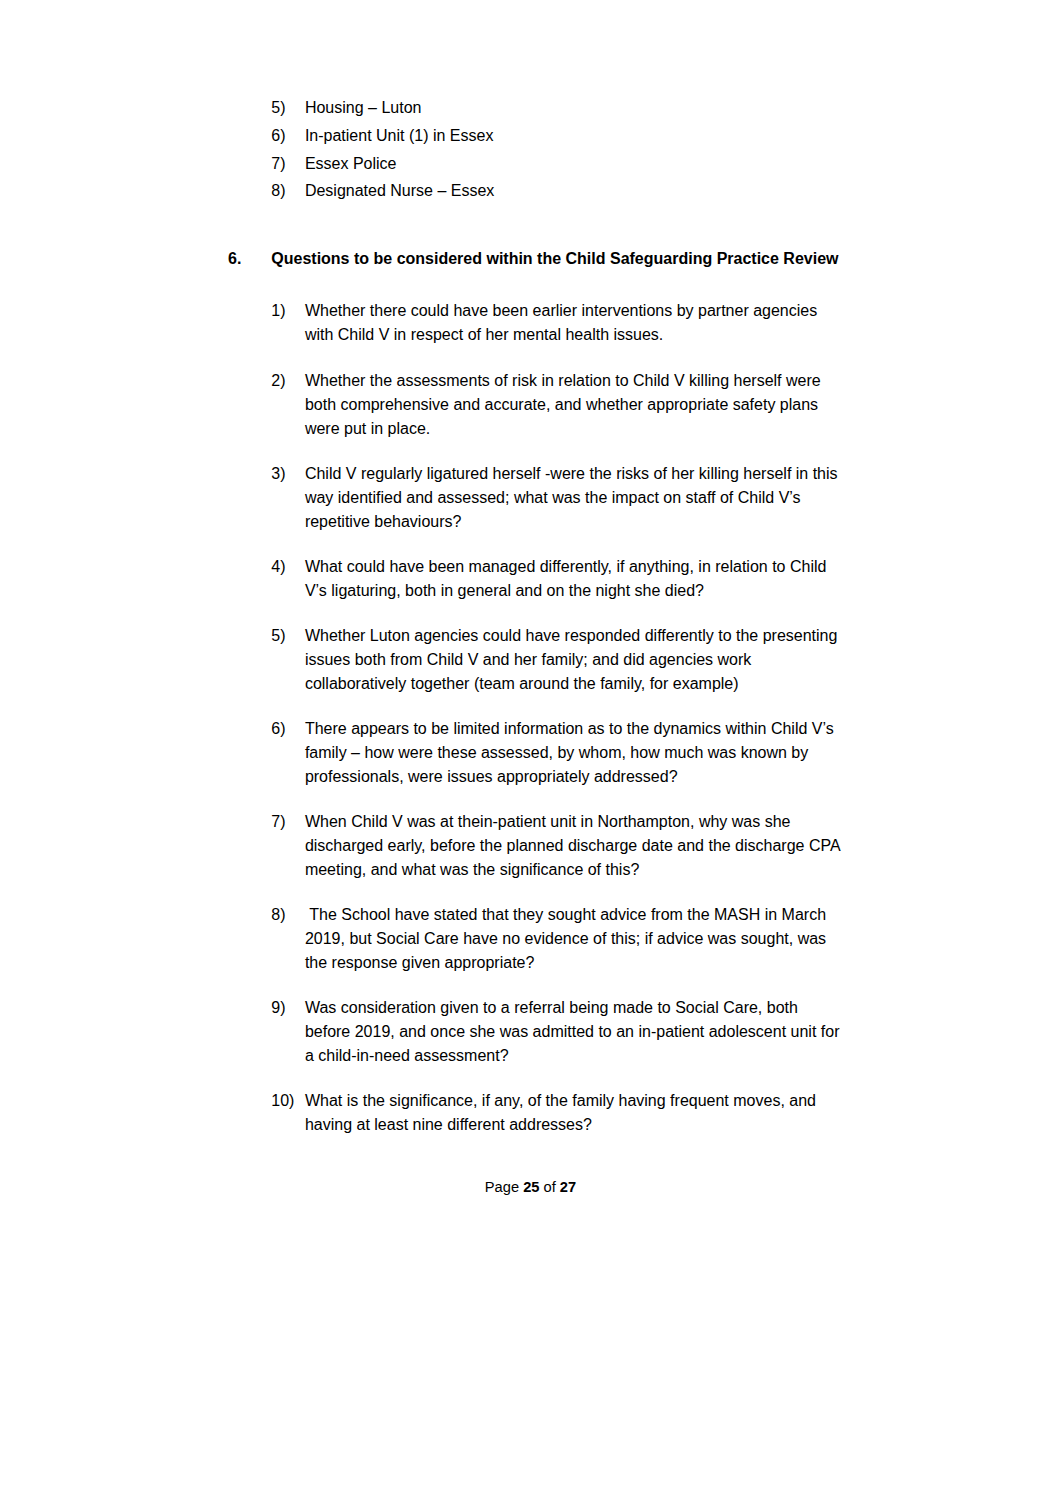5) Housing – Luton
6) In-patient Unit (1) in Essex
7) Essex Police
8) Designated Nurse – Essex
6. Questions to be considered within the Child Safeguarding Practice Review
1) Whether there could have been earlier interventions by partner agencies with Child V in respect of her mental health issues.
2) Whether the assessments of risk in relation to Child V killing herself were both comprehensive and accurate, and whether appropriate safety plans were put in place.
3) Child V regularly ligatured herself -were the risks of her killing herself in this way identified and assessed; what was the impact on staff of Child V’s repetitive behaviours?
4) What could have been managed differently, if anything, in relation to Child V’s ligaturing, both in general and on the night she died?
5) Whether Luton agencies could have responded differently to the presenting issues both from Child V and her family; and did agencies work collaboratively together (team around the family, for example)
6) There appears to be limited information as to the dynamics within Child V’s family – how were these assessed, by whom, how much was known by professionals, were issues appropriately addressed?
7) When Child V was at thein-patient unit in Northampton, why was she discharged early, before the planned discharge date and the discharge CPA meeting, and what was the significance of this?
8) The School have stated that they sought advice from the MASH in March 2019, but Social Care have no evidence of this; if advice was sought, was the response given appropriate?
9) Was consideration given to a referral being made to Social Care, both before 2019, and once she was admitted to an in-patient adolescent unit for a child-in-need assessment?
10) What is the significance, if any, of the family having frequent moves, and having at least nine different addresses?
Page 25 of 27